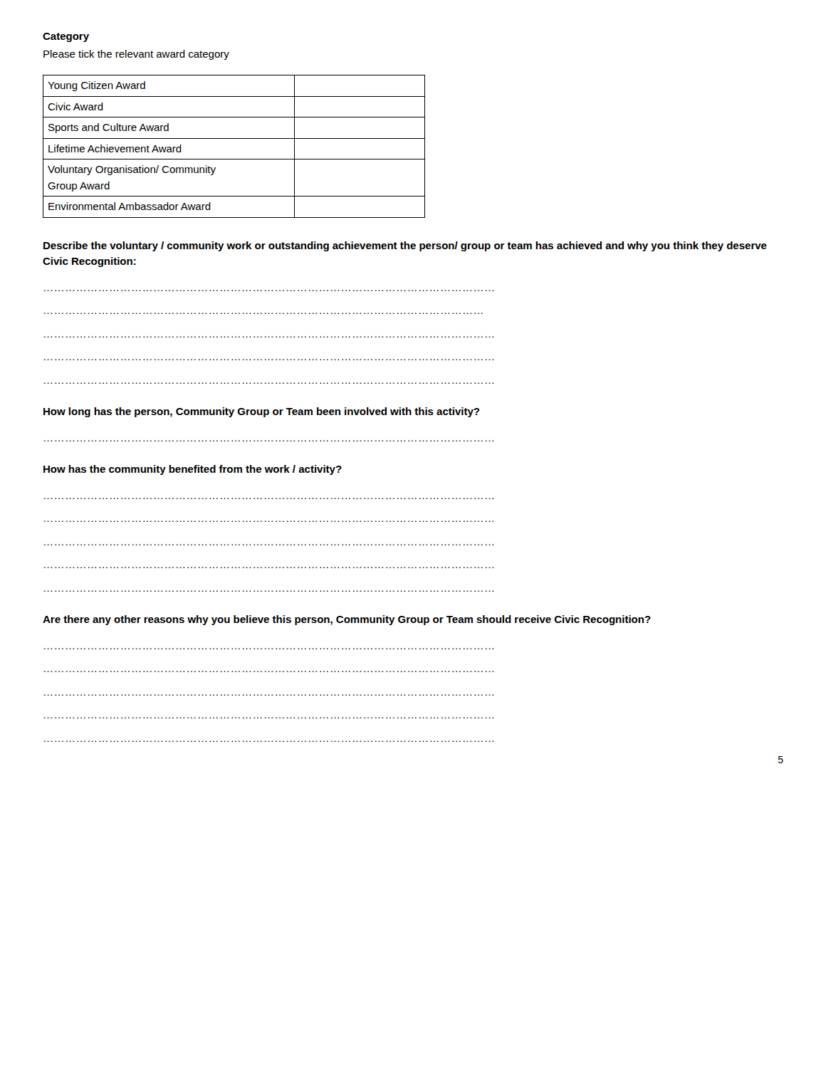Category
Please tick the relevant award category
| Young Citizen Award | |
| Civic Award | |
| Sports and Culture Award | |
| Lifetime Achievement Award | |
| Voluntary Organisation/ Community Group Award | |
| Environmental Ambassador Award | |
Describe the voluntary / community work or outstanding achievement the person/ group or team has achieved and why you think they deserve Civic Recognition:
……………………………………………………………………………………………………………
…………………………………………………………………………………………………………
……………………………………………………………………………………………………………
……………………………………………………………………………………………………………
……………………………………………………………………………………………………………
How long has the person, Community Group or Team been involved with this activity?
……………………………………………………………………………………………………………
How has the community benefited from the work / activity?
……………………………………………………………………………………………………………
……………………………………………………………………………………………………………
……………………………………………………………………………………………………………
……………………………………………………………………………………………………………
……………………………………………………………………………………………………………
Are there any other reasons why you believe this person, Community Group or Team should receive Civic Recognition?
……………………………………………………………………………………………………………
……………………………………………………………………………………………………………
……………………………………………………………………………………………………………
……………………………………………………………………………………………………………
……………………………………………………………………………………………………………
5